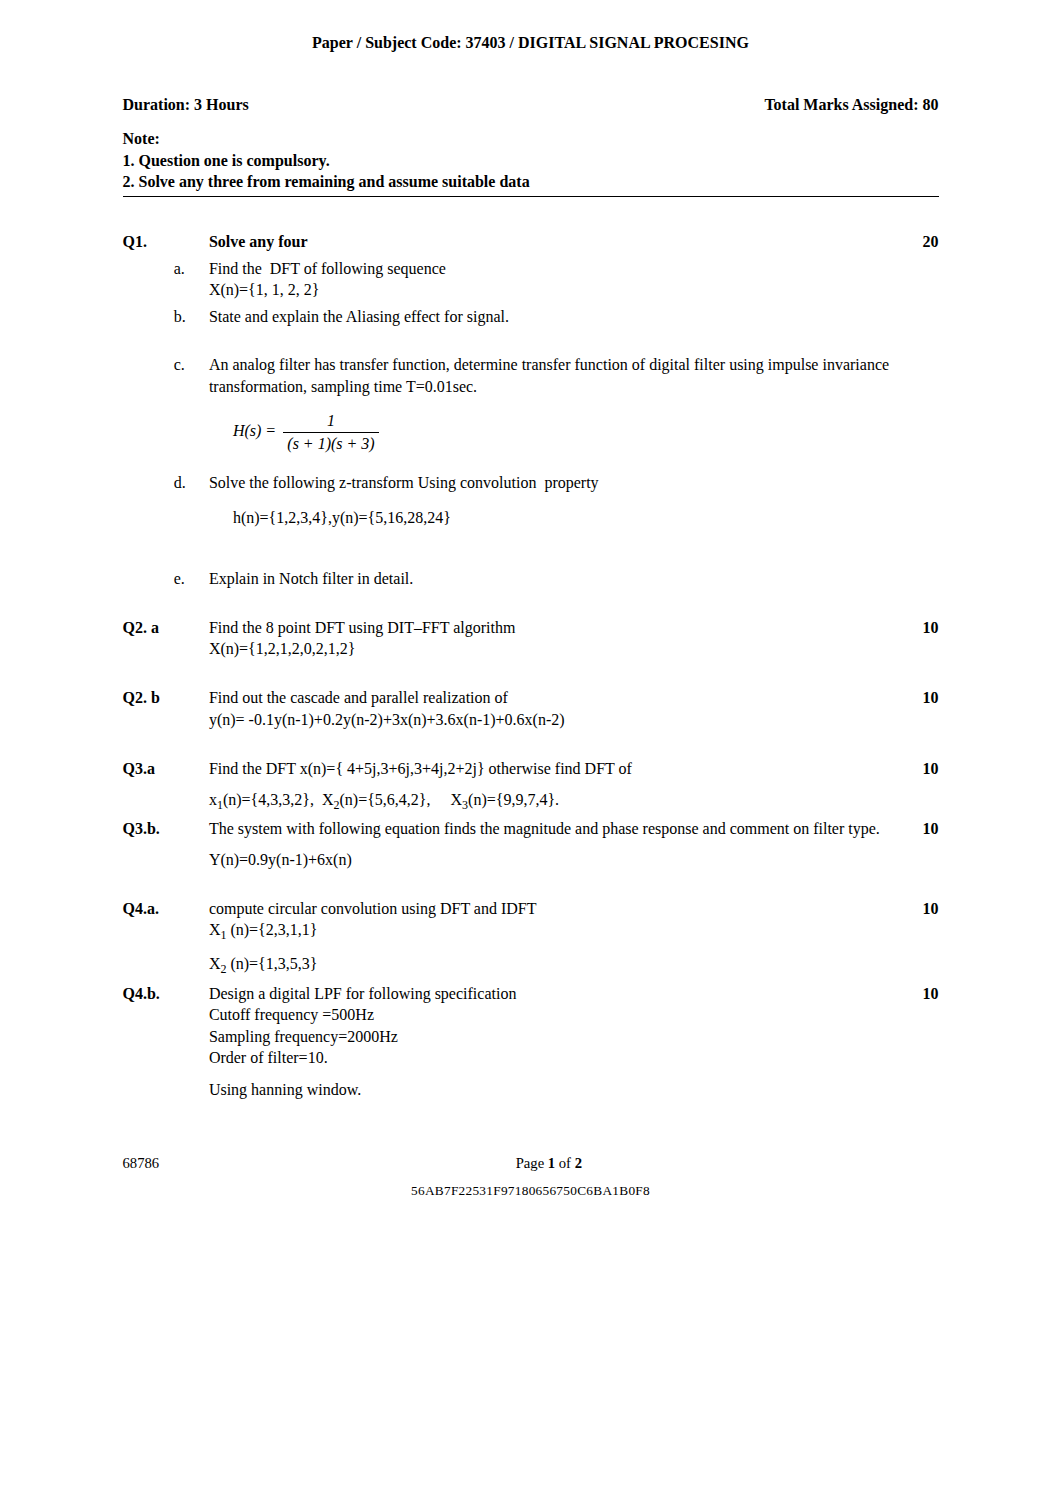Paper / Subject Code: 37403 / DIGITAL SIGNAL PROCESING
Duration: 3 Hours Total Marks Assigned: 80
Note:
1. Question one is compulsory.
2. Solve any three from remaining and assume suitable data
| Q1. | | Solve any four | 20 |
| | a. | Find the DFT of following sequence X(n)={1, 1, 2, 2} | |
| | b. | State and explain the Aliasing effect for signal. | |
| | c. | An analog filter has transfer function, determine transfer function of digital filter using impulse invariance transformation, sampling time T=0.01sec. H(s) = 1 (s + 1)(s + 3) | |
| | d. | Solve the following z-transform Using convolution property h(n)={1,2,3,4},y(n)={5,16,28,24} | |
| | e. | Explain in Notch filter in detail. | |
| Q2. a | | Find the 8 point DFT using DIT–FFT algorithm X(n)={1,2,1,2,0,2,1,2} | 10 |
| Q2. b | | Find out the cascade and parallel realization of y(n)= -0.1y(n-1)+0.2y(n-2)+3x(n)+3.6x(n-1)+0.6x(n-2) | 10 |
| Q3.a | | Find the DFT x(n)={ 4+5j,3+6j,3+4j,2+2j} otherwise find DFT of x 1 (n)={4,3,3,2}, X 2 (n)={5,6,4,2}, X 3 (n)={9,9,7,4}. | 10 |
| Q3.b. | | The system with following equation finds the magnitude and phase response and comment on filter type. Y(n)=0.9y(n-1)+6x(n) | 10 |
| Q4.a. | | compute circular convolution using DFT and IDFT X 1 (n)={2,3,1,1} X 2 (n)={1,3,5,3} | 10 |
| Q4.b. | | Design a digital LPF for following specification Cutoff frequency =500Hz Sampling frequency=2000Hz Order of filter=10. Using hanning window. | 10 |
68786 Page 1 of 2
56AB7F22531F97180656750C6BA1B0F8